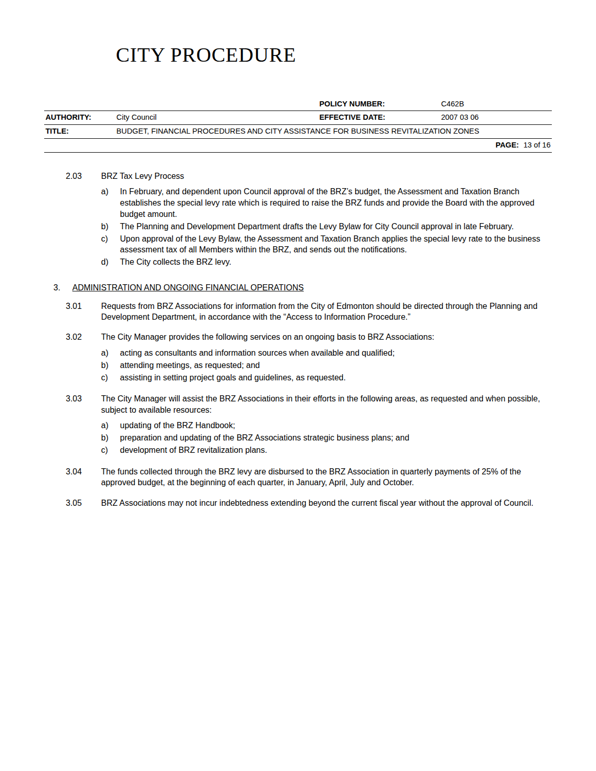CITY PROCEDURE
| | | POLICY NUMBER: | C462B |
| AUTHORITY: | City Council | EFFECTIVE DATE: | 2007 03 06 |
| TITLE: | BUDGET, FINANCIAL PROCEDURES AND CITY ASSISTANCE FOR BUSINESS REVITALIZATION ZONES |
| PAGE: 13 of 16 |
2.03
BRZ Tax Levy Process
a) In February, and dependent upon Council approval of the BRZ’s budget, the Assessment and Taxation Branch establishes the special levy rate which is required to raise the BRZ funds and provide the Board with the approved budget amount.
b) The Planning and Development Department drafts the Levy Bylaw for City Council approval in late February.
c) Upon approval of the Levy Bylaw, the Assessment and Taxation Branch applies the special levy rate to the business assessment tax of all Members within the BRZ, and sends out the notifications.
d) The City collects the BRZ levy.
3.
Administration and Ongoing Financial Operations
3.01
Requests from BRZ Associations for information from the City of Edmonton should be directed through the Planning and Development Department, in accordance with the “Access to Information Procedure.”
3.02
The City Manager provides the following services on an ongoing basis to BRZ Associations:
a) acting as consultants and information sources when available and qualified;
b) attending meetings, as requested; and
c) assisting in setting project goals and guidelines, as requested.
3.03
The City Manager will assist the BRZ Associations in their efforts in the following areas, as requested and when possible, subject to available resources:
a) updating of the BRZ Handbook;
b) preparation and updating of the BRZ Associations strategic business plans; and
c) development of BRZ revitalization plans.
3.04
The funds collected through the BRZ levy are disbursed to the BRZ Association in quarterly payments of 25% of the approved budget, at the beginning of each quarter, in January, April, July and October.
3.05
BRZ Associations may not incur indebtedness extending beyond the current fiscal year without the approval of Council.